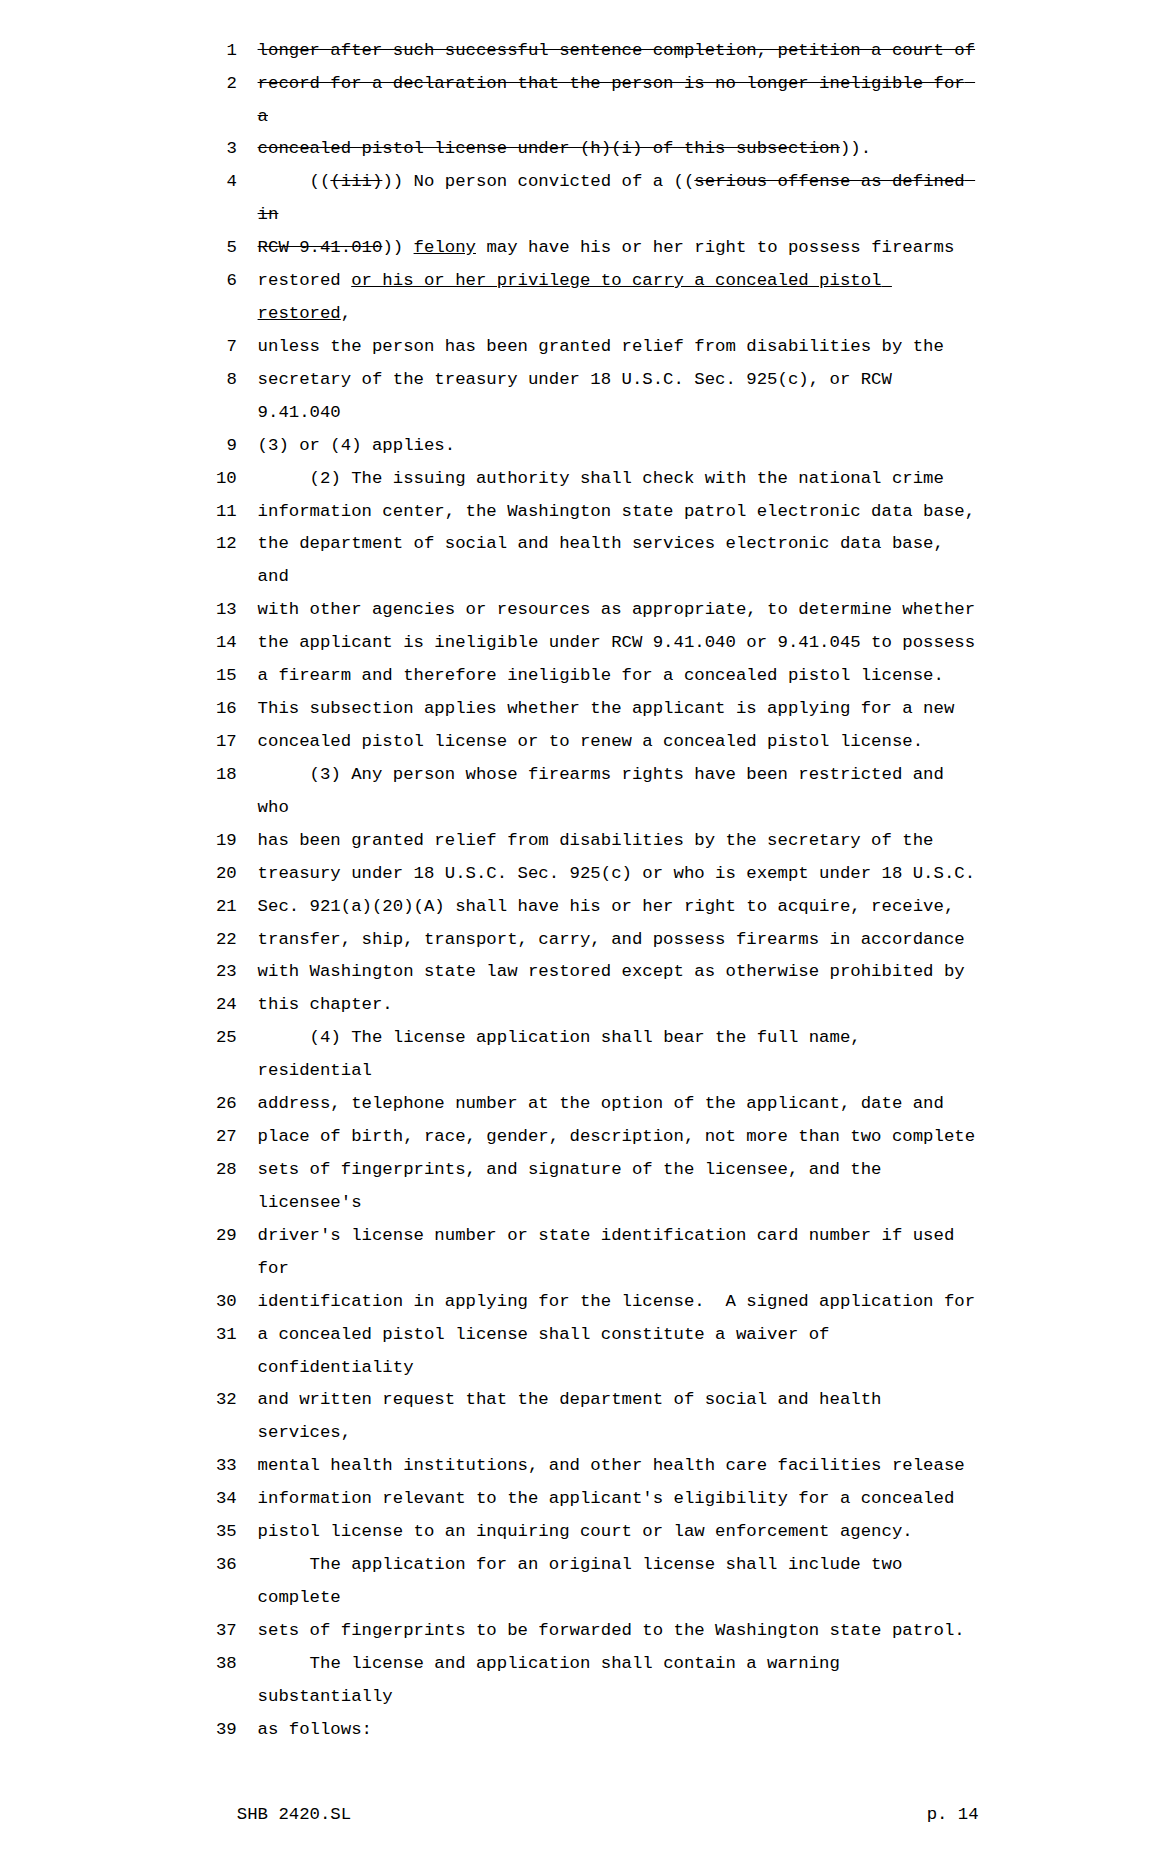1 longer after such successful sentence completion, petition a court of
2 record for a declaration that the person is no longer ineligible for a
3 concealed pistol license under (h)(i) of this subsection)).
4 (((iii))) No person convicted of a ((serious offense as defined in
5 RCW 9.41.010)) felony may have his or her right to possess firearms
6 restored or his or her privilege to carry a concealed pistol restored,
7 unless the person has been granted relief from disabilities by the
8 secretary of the treasury under 18 U.S.C. Sec. 925(c), or RCW 9.41.040
9(3) or (4) applies.
10 (2) The issuing authority shall check with the national crime
11 information center, the Washington state patrol electronic data base,
12 the department of social and health services electronic data base, and
13 with other agencies or resources as appropriate, to determine whether
14 the applicant is ineligible under RCW 9.41.040 or 9.41.045 to possess
15 a firearm and therefore ineligible for a concealed pistol license.
16 This subsection applies whether the applicant is applying for a new
17 concealed pistol license or to renew a concealed pistol license.
18 (3) Any person whose firearms rights have been restricted and who
19 has been granted relief from disabilities by the secretary of the
20 treasury under 18 U.S.C. Sec. 925(c) or who is exempt under 18 U.S.C.
21 Sec. 921(a)(20)(A) shall have his or her right to acquire, receive,
22 transfer, ship, transport, carry, and possess firearms in accordance
23 with Washington state law restored except as otherwise prohibited by
24 this chapter.
25 (4) The license application shall bear the full name, residential
26 address, telephone number at the option of the applicant, date and
27 place of birth, race, gender, description, not more than two complete
28 sets of fingerprints, and signature of the licensee, and the licensee's
29 driver's license number or state identification card number if used for
30 identification in applying for the license. A signed application for
31 a concealed pistol license shall constitute a waiver of confidentiality
32 and written request that the department of social and health services,
33 mental health institutions, and other health care facilities release
34 information relevant to the applicant's eligibility for a concealed
35 pistol license to an inquiring court or law enforcement agency.
36 The application for an original license shall include two complete
37 sets of fingerprints to be forwarded to the Washington state patrol.
38 The license and application shall contain a warning substantially
39 as follows:
SHB 2420.SL p. 14